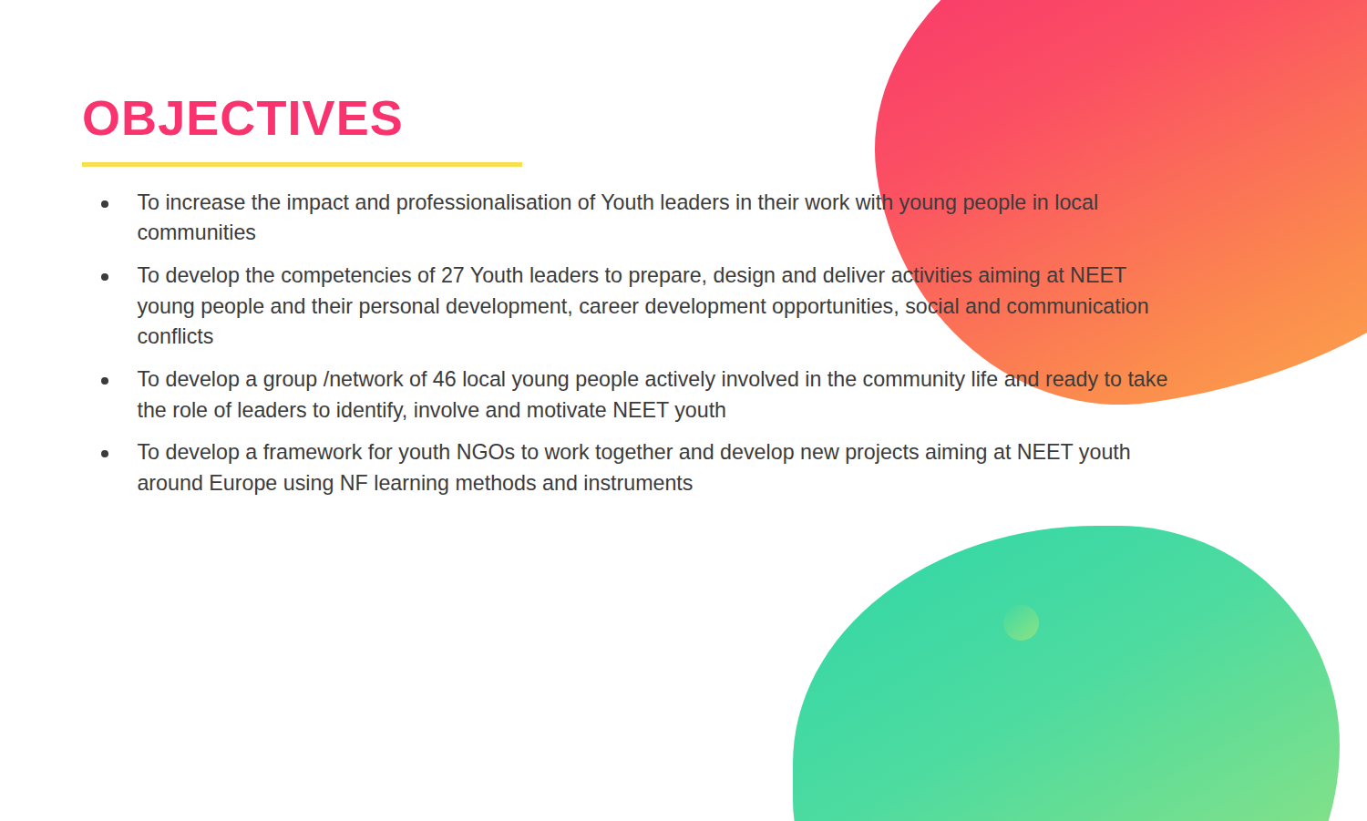Objectives
To increase the impact and professionalisation of Youth leaders in their work with young people in local communities
To develop the competencies of 27 Youth leaders to prepare, design and deliver activities aiming at NEET young people and their personal development, career development opportunities, social and communication conflicts
To develop a group /network of 46 local young people actively involved in the community life and ready to take the role of leaders to identify, involve and motivate NEET youth
To develop a framework for youth NGOs to work together and develop new projects aiming at NEET youth around Europe using NF learning methods and instruments